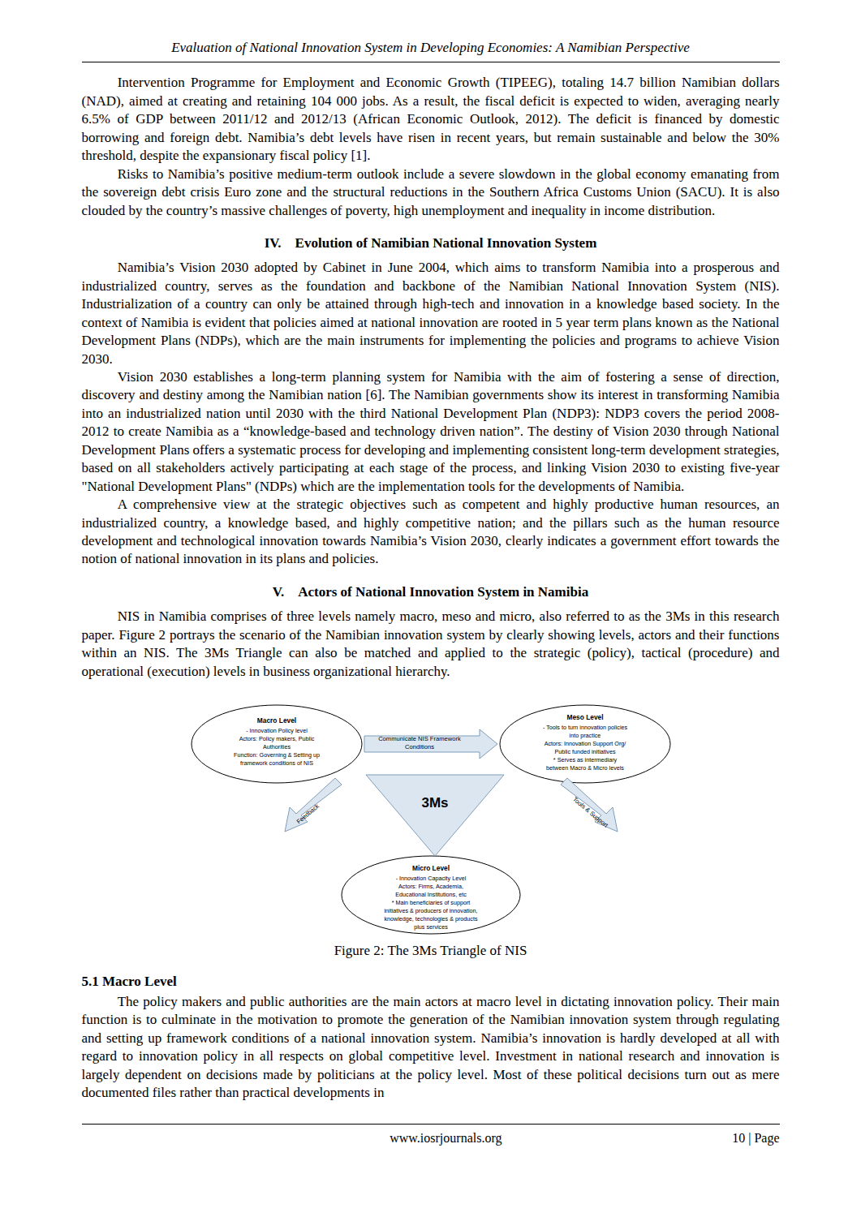Evaluation of National Innovation System in Developing Economies: A Namibian Perspective
Intervention Programme for Employment and Economic Growth (TIPEEG), totaling 14.7 billion Namibian dollars (NAD), aimed at creating and retaining 104 000 jobs. As a result, the fiscal deficit is expected to widen, averaging nearly 6.5% of GDP between 2011/12 and 2012/13 (African Economic Outlook, 2012). The deficit is financed by domestic borrowing and foreign debt. Namibia’s debt levels have risen in recent years, but remain sustainable and below the 30% threshold, despite the expansionary fiscal policy [1].
Risks to Namibia’s positive medium-term outlook include a severe slowdown in the global economy emanating from the sovereign debt crisis Euro zone and the structural reductions in the Southern Africa Customs Union (SACU). It is also clouded by the country’s massive challenges of poverty, high unemployment and inequality in income distribution.
IV. Evolution of Namibian National Innovation System
Namibia’s Vision 2030 adopted by Cabinet in June 2004, which aims to transform Namibia into a prosperous and industrialized country, serves as the foundation and backbone of the Namibian National Innovation System (NIS). Industrialization of a country can only be attained through high-tech and innovation in a knowledge based society. In the context of Namibia is evident that policies aimed at national innovation are rooted in 5 year term plans known as the National Development Plans (NDPs), which are the main instruments for implementing the policies and programs to achieve Vision 2030.
Vision 2030 establishes a long-term planning system for Namibia with the aim of fostering a sense of direction, discovery and destiny among the Namibian nation [6]. The Namibian governments show its interest in transforming Namibia into an industrialized nation until 2030 with the third National Development Plan (NDP3): NDP3 covers the period 2008-2012 to create Namibia as a “knowledge-based and technology driven nation”. The destiny of Vision 2030 through National Development Plans offers a systematic process for developing and implementing consistent long-term development strategies, based on all stakeholders actively participating at each stage of the process, and linking Vision 2030 to existing five-year "National Development Plans" (NDPs) which are the implementation tools for the developments of Namibia.
A comprehensive view at the strategic objectives such as competent and highly productive human resources, an industrialized country, a knowledge based, and highly competitive nation; and the pillars such as the human resource development and technological innovation towards Namibia’s Vision 2030, clearly indicates a government effort towards the notion of national innovation in its plans and policies.
V. Actors of National Innovation System in Namibia
NIS in Namibia comprises of three levels namely macro, meso and micro, also referred to as the 3Ms in this research paper. Figure 2 portrays the scenario of the Namibian innovation system by clearly showing levels, actors and their functions within an NIS. The 3Ms Triangle can also be matched and applied to the strategic (policy), tactical (procedure) and operational (execution) levels in business organizational hierarchy.
Macro Level - Innovation Policy level Actors: Policy makers, Public Authorities Function: Governing & Setting up framework conditions of NIS Meso Level - Tools to turn innovation policies into practice Actors: Innovation Support Org/ Public funded initiatives * Serves as intermediary between Macro & Micro levels Micro Level - Innovation Capacity Level Actors: Firms, Academia, Educational Institutions, etc * Main beneficiaries of support initiatives & producers of innovation, knowledge, technologies & products plus services Communicate NIS Framework Conditions Tools & Support Feedback 3Ms
Figure 2: The 3Ms Triangle of NIS
5.1 Macro Level
The policy makers and public authorities are the main actors at macro level in dictating innovation policy. Their main function is to culminate in the motivation to promote the generation of the Namibian innovation system through regulating and setting up framework conditions of a national innovation system. Namibia’s innovation is hardly developed at all with regard to innovation policy in all respects on global competitive level. Investment in national research and innovation is largely dependent on decisions made by politicians at the policy level. Most of these political decisions turn out as mere documented files rather than practical developments in
www.iosrjournals.org
10 | Page